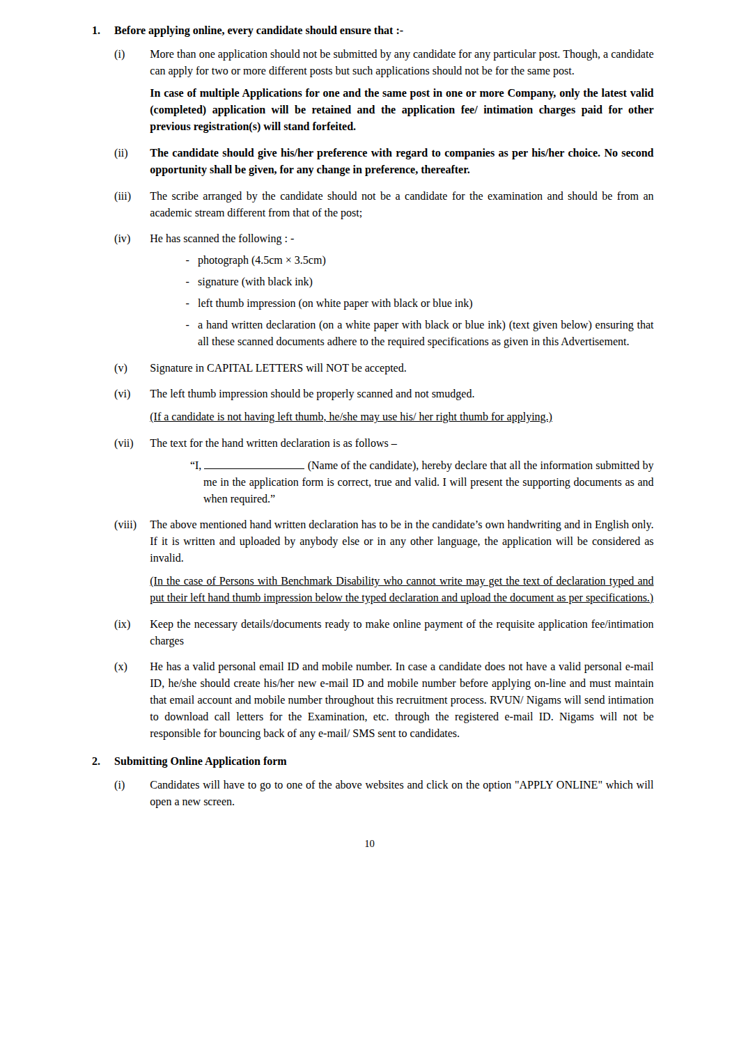Before applying online, every candidate should ensure that :-
More than one application should not be submitted by any candidate for any particular post. Though, a candidate can apply for two or more different posts but such applications should not be for the same post.
In case of multiple Applications for one and the same post in one or more Company, only the latest valid (completed) application will be retained and the application fee/ intimation charges paid for other previous registration(s) will stand forfeited.
The candidate should give his/her preference with regard to companies as per his/her choice. No second opportunity shall be given, for any change in preference, thereafter.
The scribe arranged by the candidate should not be a candidate for the examination and should be from an academic stream different from that of the post;
He has scanned the following : -
photograph (4.5cm × 3.5cm)
signature (with black ink)
left thumb impression (on white paper with black or blue ink)
a hand written declaration (on a white paper with black or blue ink) (text given below) ensuring that all these scanned documents adhere to the required specifications as given in this Advertisement.
Signature in CAPITAL LETTERS will NOT be accepted.
The left thumb impression should be properly scanned and not smudged.
(If a candidate is not having left thumb, he/she may use his/ her right thumb for applying.)
The text for the hand written declaration is as follows –
“I, (Name of the candidate), hereby declare that all the information submitted by me in the application form is correct, true and valid. I will present the supporting documents as and when required.”
The above mentioned hand written declaration has to be in the candidate’s own handwriting and in English only. If it is written and uploaded by anybody else or in any other language, the application will be considered as invalid.
(In the case of Persons with Benchmark Disability who cannot write may get the text of declaration typed and put their left hand thumb impression below the typed declaration and upload the document as per specifications.)
Keep the necessary details/documents ready to make online payment of the requisite application fee/intimation charges
He has a valid personal email ID and mobile number. In case a candidate does not have a valid personal e-mail ID, he/she should create his/her new e-mail ID and mobile number before applying on-line and must maintain that email account and mobile number throughout this recruitment process. RVUN/ Nigams will send intimation to download call letters for the Examination, etc. through the registered e-mail ID. Nigams will not be responsible for bouncing back of any e-mail/ SMS sent to candidates.
Submitting Online Application form
Candidates will have to go to one of the above websites and click on the option "APPLY ONLINE" which will open a new screen.
10